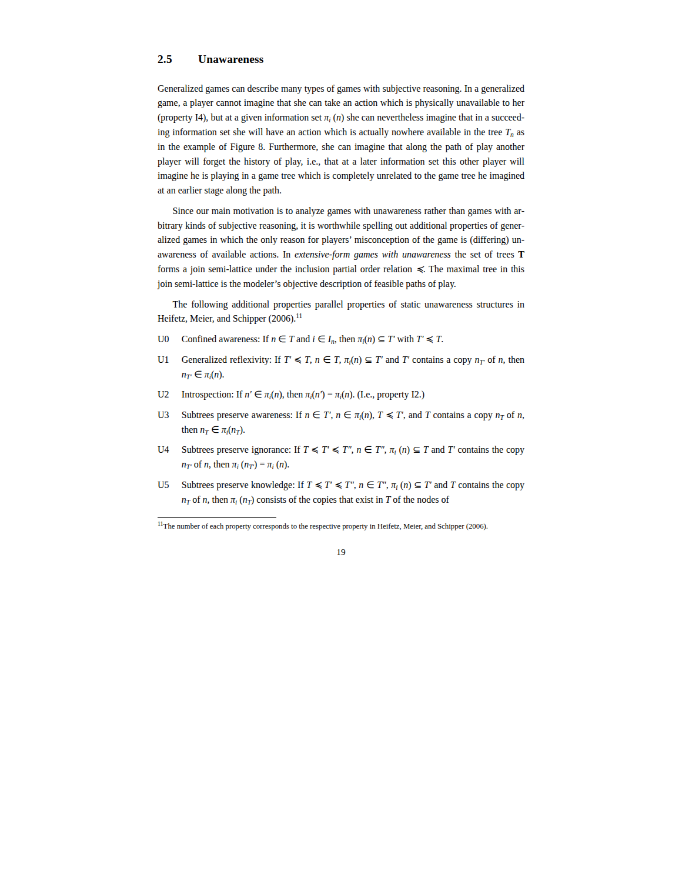2.5 Unawareness
Generalized games can describe many types of games with subjective reasoning. In a generalized game, a player cannot imagine that she can take an action which is physically unavailable to her (property I4), but at a given information set πi (n) she can nevertheless imagine that in a succeeding information set she will have an action which is actually nowhere available in the tree Tn as in the example of Figure 8. Furthermore, she can imagine that along the path of play another player will forget the history of play, i.e., that at a later information set this other player will imagine he is playing in a game tree which is completely unrelated to the game tree he imagined at an earlier stage along the path.
Since our main motivation is to analyze games with unawareness rather than games with arbitrary kinds of subjective reasoning, it is worthwhile spelling out additional properties of generalized games in which the only reason for players’ misconception of the game is (differing) unawareness of available actions. In extensive-form games with unawareness the set of trees T forms a join semi-lattice under the inclusion partial order relation ≼. The maximal tree in this join semi-lattice is the modeler’s objective description of feasible paths of play.
The following additional properties parallel properties of static unawareness structures in Heifetz, Meier, and Schipper (2006).11
U0 Confined awareness: If n ∈ T and i ∈ In, then πi(n) ⊆ T′ with T′ ≼ T.
U1 Generalized reflexivity: If T′ ≼ T, n ∈ T, πi(n) ⊆ T′ and T′ contains a copy nT′ of n, then nT′ ∈ πi(n).
U2 Introspection: If n′ ∈ πi(n), then πi(n′) = πi(n). (I.e., property I2.)
U3 Subtrees preserve awareness: If n ∈ T′, n ∈ πi(n), T ≼ T′, and T contains a copy nT of n, then nT ∈ πi(nT).
U4 Subtrees preserve ignorance: If T ≼ T′ ≼ T″, n ∈ T″, πi (n) ⊆ T and T′ contains the copy nT′ of n, then πi (nT′) = πi (n).
U5 Subtrees preserve knowledge: If T ≼ T′ ≼ T″, n ∈ T″, πi (n) ⊆ T′ and T contains the copy nT of n, then πi (nT) consists of the copies that exist in T of the nodes of
11The number of each property corresponds to the respective property in Heifetz, Meier, and Schipper (2006).
19